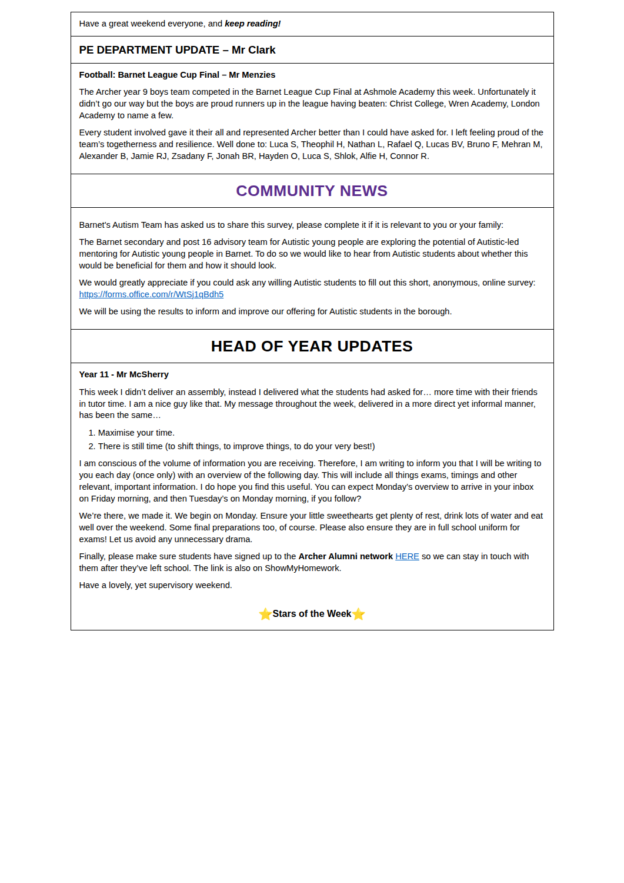Have a great weekend everyone, and keep reading!
PE DEPARTMENT UPDATE – Mr Clark
Football: Barnet League Cup Final – Mr Menzies
The Archer year 9 boys team competed in the Barnet League Cup Final at Ashmole Academy this week. Unfortunately it didn’t go our way but the boys are proud runners up in the league having beaten: Christ College, Wren Academy, London Academy to name a few.
Every student involved gave it their all and represented Archer better than I could have asked for. I left feeling proud of the team’s togetherness and resilience. Well done to: Luca S, Theophil H, Nathan L, Rafael Q, Lucas BV, Bruno F, Mehran M, Alexander B, Jamie RJ, Zsadany F, Jonah BR, Hayden O, Luca S, Shlok, Alfie H, Connor R.
COMMUNITY NEWS
Barnet's Autism Team has asked us to share this survey, please complete it if it is relevant to you or your family:
The Barnet secondary and post 16 advisory team for Autistic young people are exploring the potential of Autistic-led mentoring for Autistic young people in Barnet. To do so we would like to hear from Autistic students about whether this would be beneficial for them and how it should look.
We would greatly appreciate if you could ask any willing Autistic students to fill out this short, anonymous, online survey: https://forms.office.com/r/WtSj1qBdh5
We will be using the results to inform and improve our offering for Autistic students in the borough.
HEAD OF YEAR UPDATES
Year 11 - Mr McSherry
This week I didn’t deliver an assembly, instead I delivered what the students had asked for… more time with their friends in tutor time. I am a nice guy like that. My message throughout the week, delivered in a more direct yet informal manner, has been the same…
Maximise your time.
There is still time (to shift things, to improve things, to do your very best!)
I am conscious of the volume of information you are receiving. Therefore, I am writing to inform you that I will be writing to you each day (once only) with an overview of the following day. This will include all things exams, timings and other relevant, important information. I do hope you find this useful. You can expect Monday’s overview to arrive in your inbox on Friday morning, and then Tuesday’s on Monday morning, if you follow?
We’re there, we made it. We begin on Monday. Ensure your little sweethearts get plenty of rest, drink lots of water and eat well over the weekend. Some final preparations too, of course. Please also ensure they are in full school uniform for exams! Let us avoid any unnecessary drama.
Finally, please make sure students have signed up to the Archer Alumni network HERE so we can stay in touch with them after they’ve left school. The link is also on ShowMyHomework.
Have a lovely, yet supervisory weekend.
⭐Stars of the Week⭐